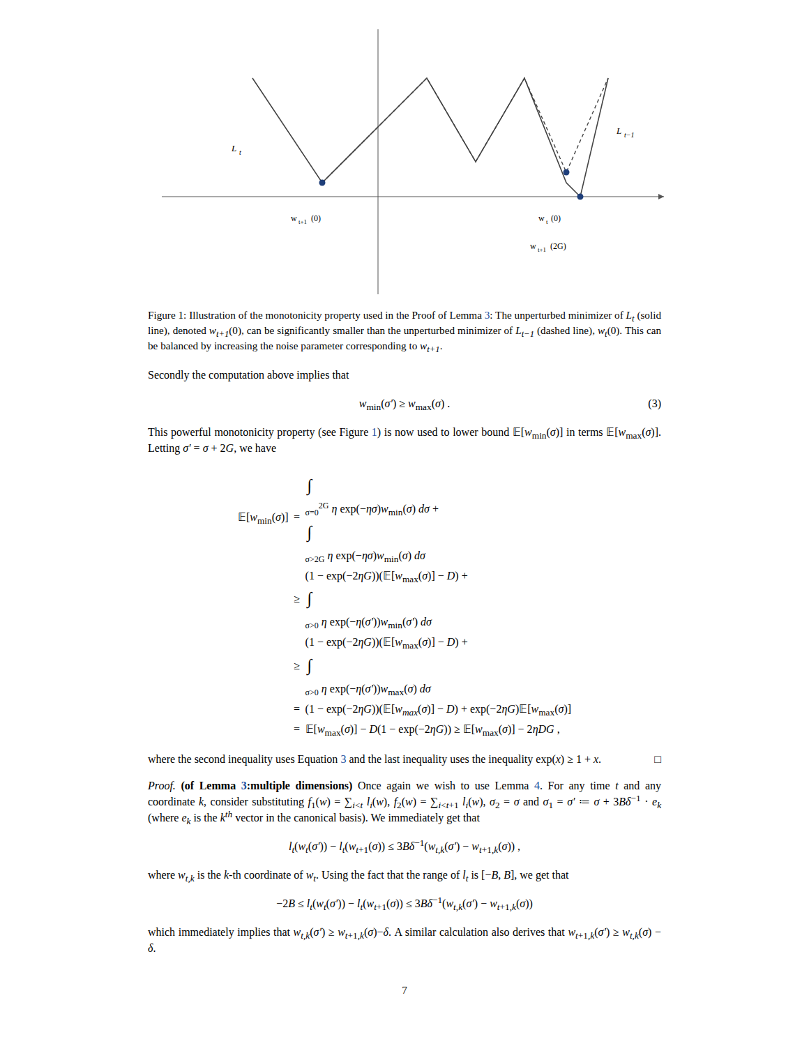L t L t−1 w t+1 (0) w t (0) w t+1 (2G)
Figure 1: Illustration of the monotonicity property used in the Proof of Lemma 3: The unperturbed minimizer of Lt (solid line), denoted wt+1(0), can be significantly smaller than the unperturbed minimizer of Lt−1 (dashed line), wt(0). This can be balanced by increasing the noise parameter corresponding to wt+1.
Secondly the computation above implies that
wmin(σ′) ≥ wmax(σ) . (3)
This powerful monotonicity property (see Figure 1) is now used to lower bound 𝔼[wmin(σ)] in terms 𝔼[wmax(σ)]. Letting σ′ = σ + 2G, we have
𝔼[wmin(σ)] = ∫σ=02G η exp(−ησ)wmin(σ) dσ + ∫σ>2G η exp(−ησ)wmin(σ) dσ
≥ (1 − exp(−2ηG))(𝔼[wmax(σ)] − D) + ∫σ>0 η exp(−η(σ′))wmin(σ′) dσ
≥ (1 − exp(−2ηG))(𝔼[wmax(σ)] − D) + ∫σ>0 η exp(−η(σ′))wmax(σ) dσ
= (1 − exp(−2ηG))(𝔼[wmax(σ)] − D) + exp(−2ηG)𝔼[wmax(σ)]
= 𝔼[wmax(σ)] − D(1 − exp(−2ηG)) ≥ 𝔼[wmax(σ)] − 2ηDG ,
where the second inequality uses Equation 3 and the last inequality uses the inequality exp(x) ≥ 1 + x. □
Proof. (of Lemma 3:multiple dimensions) Once again we wish to use Lemma 4. For any time t and any coordinate k, consider substituting f1(w) = ∑i<t li(w), f2(w) = ∑i<t+1 li(w), σ2 = σ and σ1 = σ′ ≔ σ + 3Bδ−1 · ek (where ek is the kth vector in the canonical basis). We immediately get that
lt(wt(σ′)) − lt(wt+1(σ)) ≤ 3Bδ−1(wt,k(σ′) − wt+1,k(σ)) ,
where wt,k is the k-th coordinate of wt. Using the fact that the range of lt is [−B, B], we get that
−2B ≤ lt(wt(σ′)) − lt(wt+1(σ)) ≤ 3Bδ−1(wt,k(σ′) − wt+1,k(σ))
which immediately implies that wt,k(σ′) ≥ wt+1,k(σ)−δ. A similar calculation also derives that wt+1,k(σ′) ≥ wt,k(σ) − δ.
7